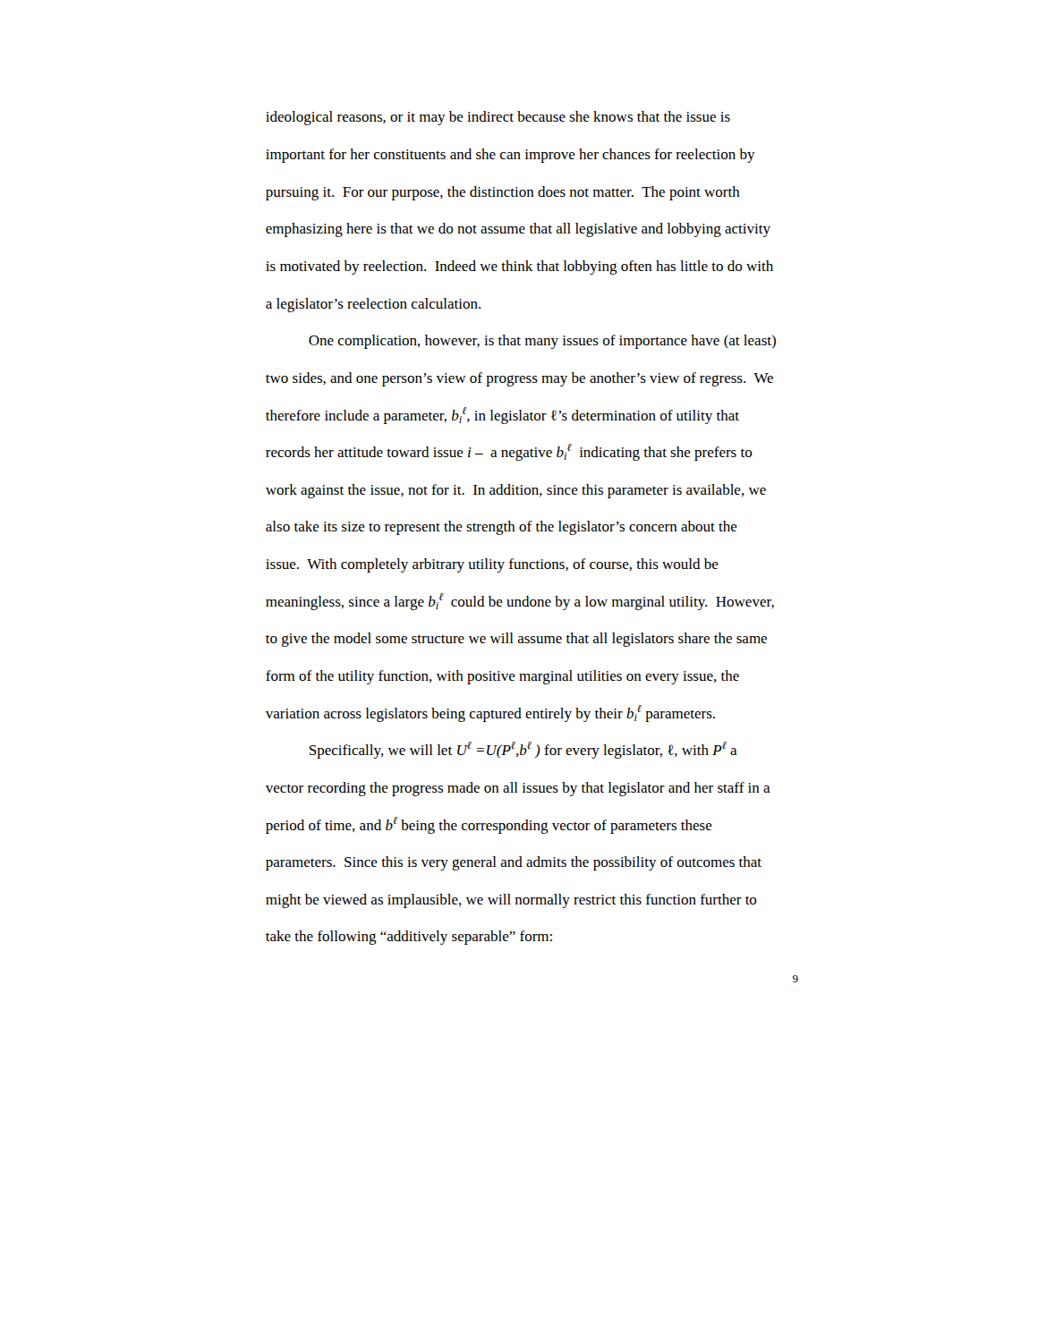ideological reasons, or it may be indirect because she knows that the issue is important for her constituents and she can improve her chances for reelection by pursuing it. For our purpose, the distinction does not matter. The point worth emphasizing here is that we do not assume that all legislative and lobbying activity is motivated by reelection. Indeed we think that lobbying often has little to do with a legislator’s reelection calculation.
One complication, however, is that many issues of importance have (at least) two sides, and one person’s view of progress may be another’s view of regress. We therefore include a parameter, biℓ, in legislator ℓ’s determination of utility that records her attitude toward issue i – a negative biℓ indicating that she prefers to work against the issue, not for it. In addition, since this parameter is available, we also take its size to represent the strength of the legislator’s concern about the issue. With completely arbitrary utility functions, of course, this would be meaningless, since a large biℓ could be undone by a low marginal utility. However, to give the model some structure we will assume that all legislators share the same form of the utility function, with positive marginal utilities on every issue, the variation across legislators being captured entirely by their biℓ parameters.
Specifically, we will let Uℓ =U(Pℓ,bℓ ) for every legislator, ℓ, with Pℓ a vector recording the progress made on all issues by that legislator and her staff in a period of time, and bℓ being the corresponding vector of parameters these parameters. Since this is very general and admits the possibility of outcomes that might be viewed as implausible, we will normally restrict this function further to take the following “additively separable” form:
9